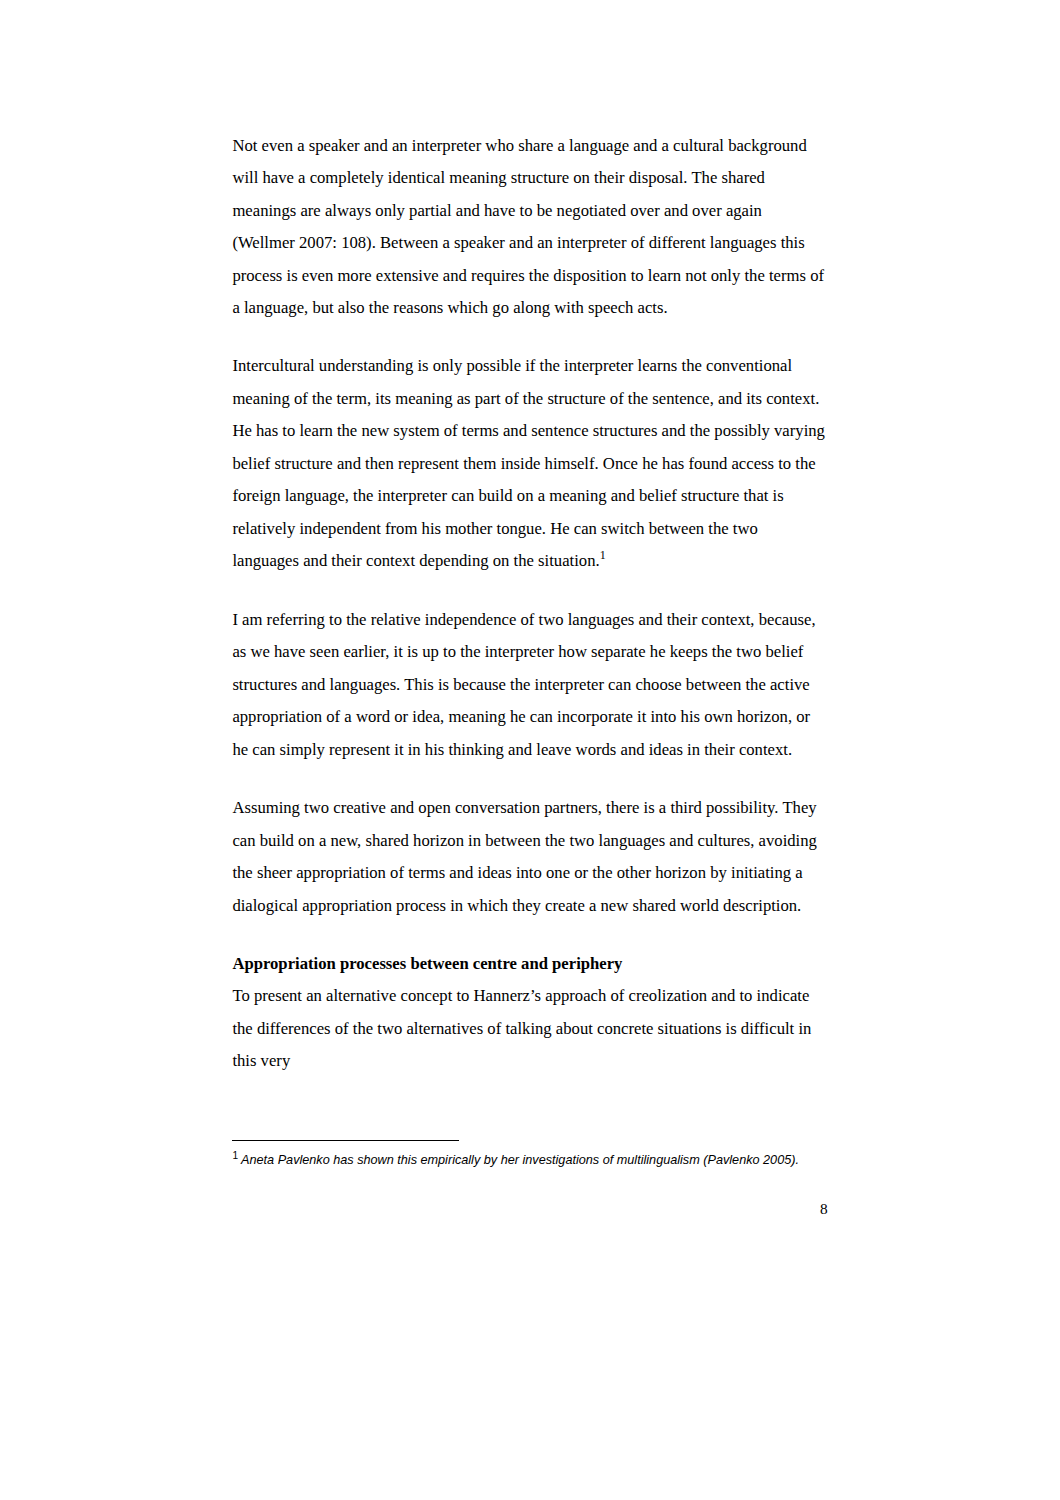Not even a speaker and an interpreter who share a language and a cultural background will have a completely identical meaning structure on their disposal. The shared meanings are always only partial and have to be negotiated over and over again (Wellmer 2007: 108). Between a speaker and an interpreter of different languages this process is even more extensive and requires the disposition to learn not only the terms of a language, but also the reasons which go along with speech acts.
Intercultural understanding is only possible if the interpreter learns the conventional meaning of the term, its meaning as part of the structure of the sentence, and its context. He has to learn the new system of terms and sentence structures and the possibly varying belief structure and then represent them inside himself. Once he has found access to the foreign language, the interpreter can build on a meaning and belief structure that is relatively independent from his mother tongue. He can switch between the two languages and their context depending on the situation.1
I am referring to the relative independence of two languages and their context, because, as we have seen earlier, it is up to the interpreter how separate he keeps the two belief structures and languages. This is because the interpreter can choose between the active appropriation of a word or idea, meaning he can incorporate it into his own horizon, or he can simply represent it in his thinking and leave words and ideas in their context.
Assuming two creative and open conversation partners, there is a third possibility. They can build on a new, shared horizon in between the two languages and cultures, avoiding the sheer appropriation of terms and ideas into one or the other horizon by initiating a dialogical appropriation process in which they create a new shared world description.
Appropriation processes between centre and periphery
To present an alternative concept to Hannerz’s approach of creolization and to indicate the differences of the two alternatives of talking about concrete situations is difficult in this very
1 Aneta Pavlenko has shown this empirically by her investigations of multilingualism (Pavlenko 2005).
8